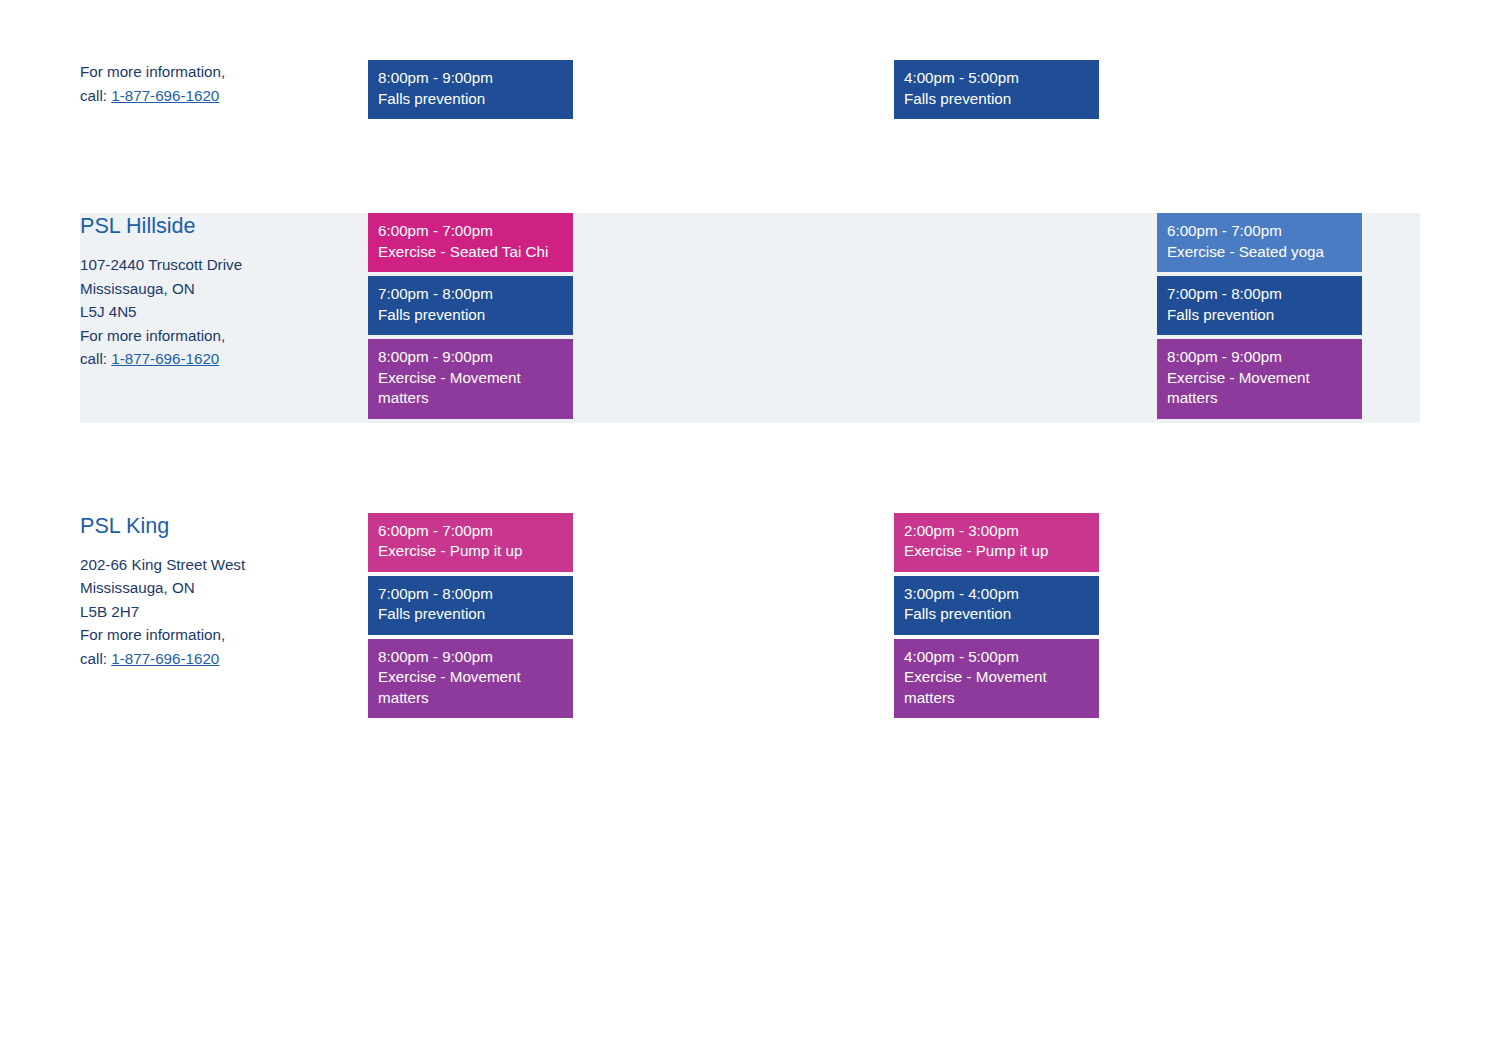| For more information, call: 1-877-696-1620 | 8:00pm - 9:00pm Falls prevention | | 4:00pm - 5:00pm Falls prevention | |
| PSL Hillside 107-2440 Truscott Drive Mississauga, ON L5J 4N5 For more information, call: 1-877-696-1620 | 6:00pm - 7:00pm Exercise - Seated Tai Chi 7:00pm - 8:00pm Falls prevention 8:00pm - 9:00pm Exercise - Movement matters | | | 6:00pm - 7:00pm Exercise - Seated yoga 7:00pm - 8:00pm Falls prevention 8:00pm - 9:00pm Exercise - Movement matters |
| PSL King 202-66 King Street West Mississauga, ON L5B 2H7 For more information, call: 1-877-696-1620 | 6:00pm - 7:00pm Exercise - Pump it up 7:00pm - 8:00pm Falls prevention 8:00pm - 9:00pm Exercise - Movement matters | | 2:00pm - 3:00pm Exercise - Pump it up 3:00pm - 4:00pm Falls prevention 4:00pm - 5:00pm Exercise - Movement matters | |